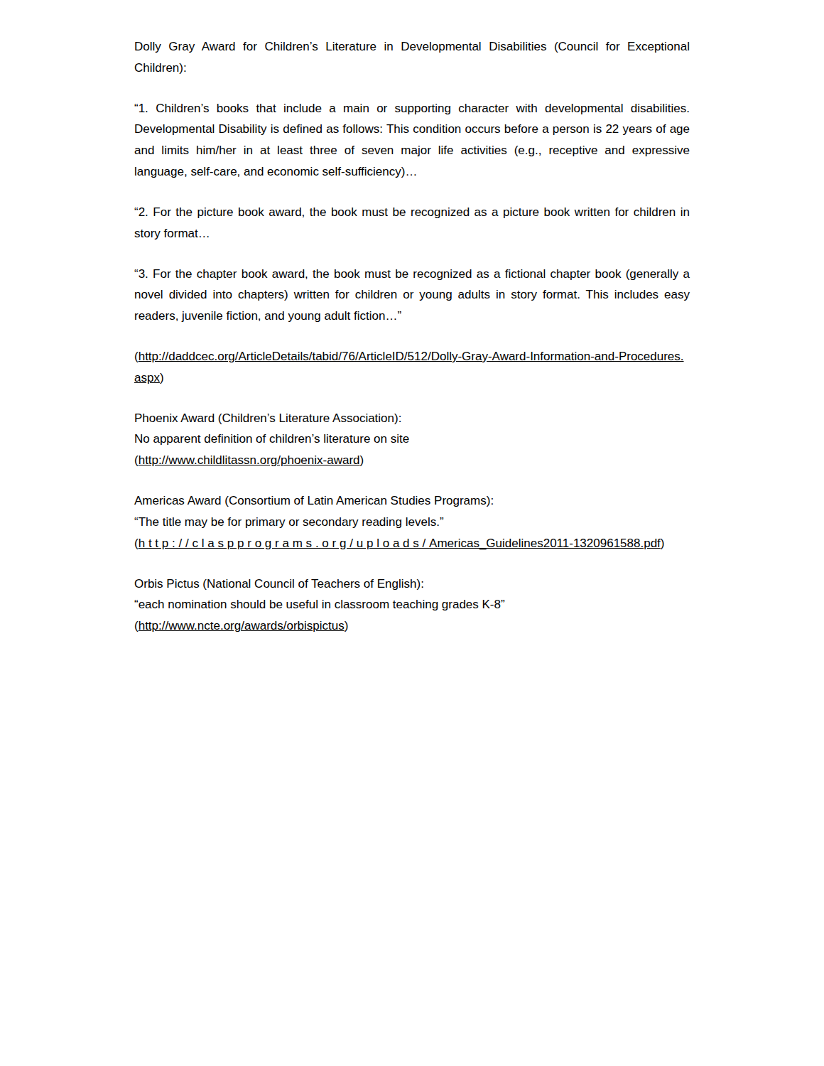Dolly Gray Award for Children’s Literature in Developmental Disabilities (Council for Exceptional Children):
“1. Children’s books that include a main or supporting character with developmental disabilities. Developmental Disability is defined as follows: This condition occurs before a person is 22 years of age and limits him/her in at least three of seven major life activities (e.g., receptive and expressive language, self-care, and economic self-sufficiency)…
“2. For the picture book award, the book must be recognized as a picture book written for children in story format…
“3. For the chapter book award, the book must be recognized as a fictional chapter book (generally a novel divided into chapters) written for children or young adults in story format. This includes easy readers, juvenile fiction, and young adult fiction…”
(http://daddcec.org/ArticleDetails/tabid/76/ArticleID/512/Dolly-Gray-Award-Information-and-Procedures.aspx)
Phoenix Award (Children’s Literature Association):
No apparent definition of children’s literature on site
(http://www.childlitassn.org/phoenix-award)
Americas Award (Consortium of Latin American Studies Programs):
“The title may be for primary or secondary reading levels.”
(http://claspprograms.org/uploads/Americas_Guidelines2011-1320961588.pdf)
Orbis Pictus (National Council of Teachers of English):
“each nomination should be useful in classroom teaching grades K-8”
(http://www.ncte.org/awards/orbispictus)